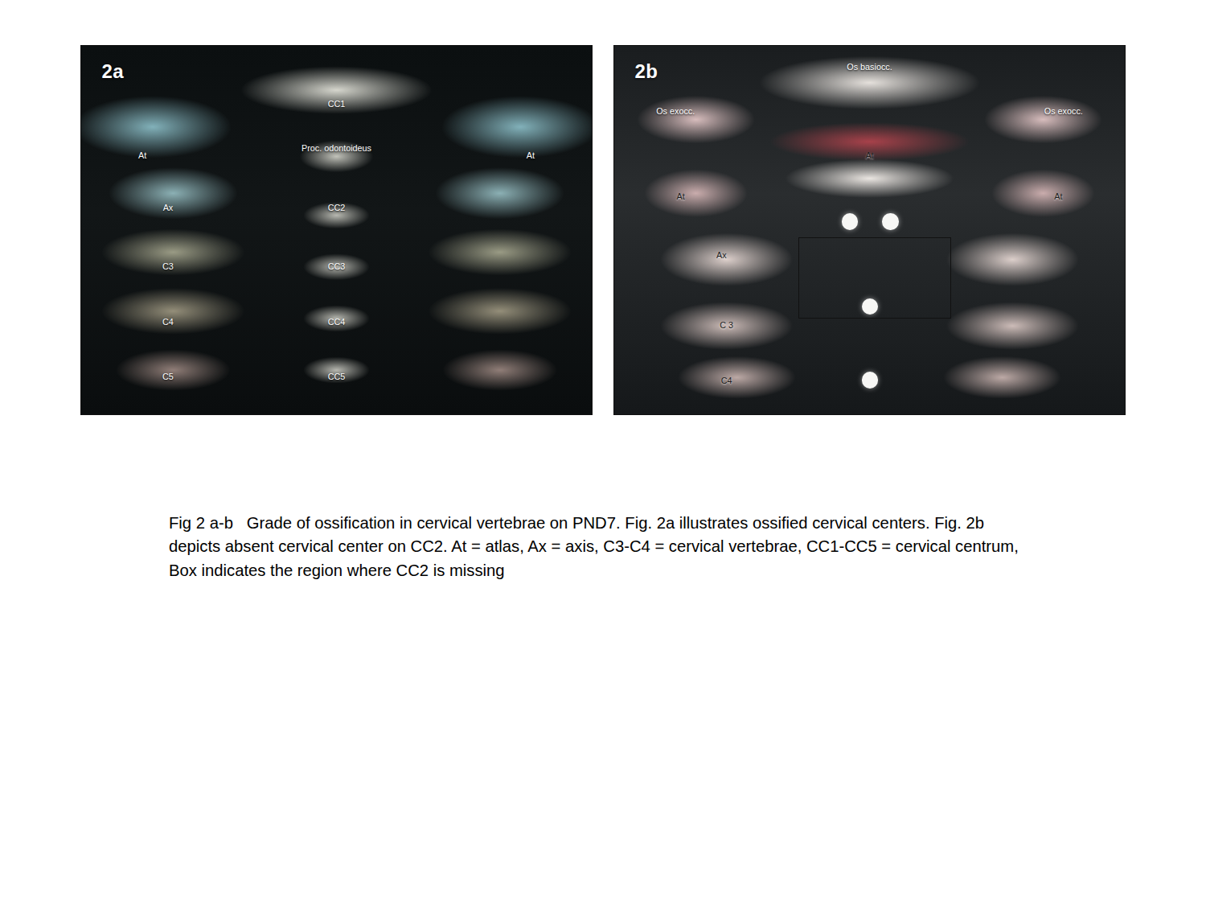2a At At CC1 Proc. odontoideus Ax CC2 C3 CC3 C4 CC4 C5 CC5
2b Os basiocc. Os exocc. Os exocc. At At At Ax C 3 C4
Fig 2 a-b Grade of ossification in cervical vertebrae on PND7. Fig. 2a illustrates ossified cervical centers. Fig. 2b depicts absent cervical center on CC2. At = atlas, Ax = axis, C3-C4 = cervical vertebrae, CC1-CC5 = cervical centrum, Box indicates the region where CC2 is missing